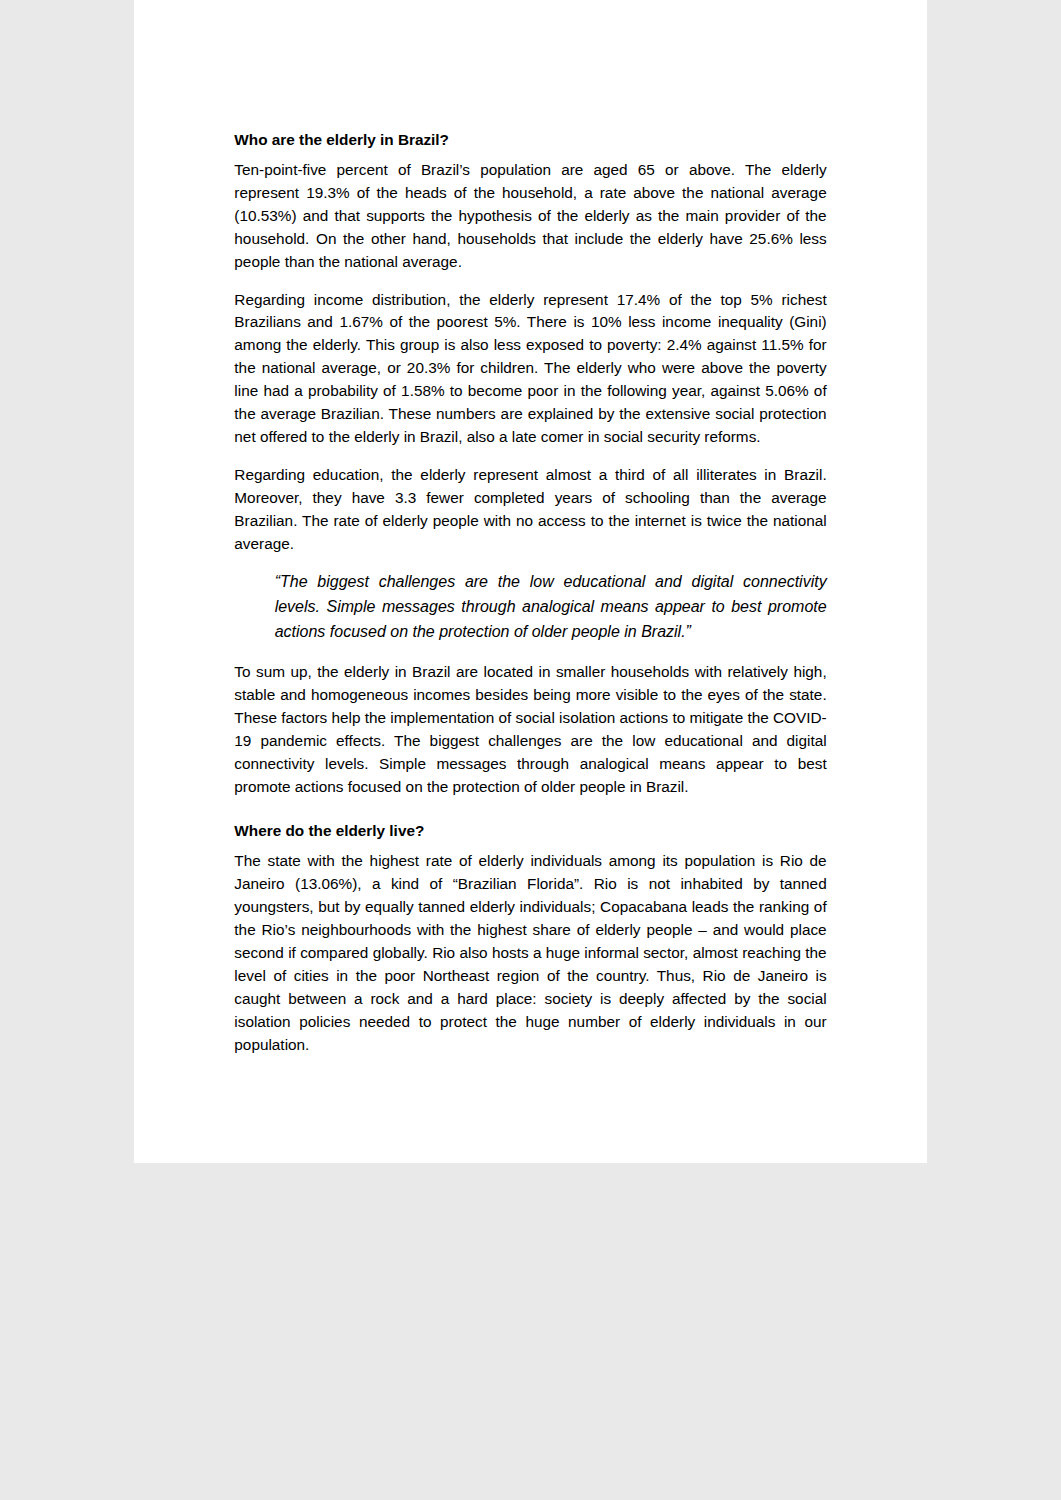Who are the elderly in Brazil?
Ten-point-five percent of Brazil’s population are aged 65 or above. The elderly represent 19.3% of the heads of the household, a rate above the national average (10.53%) and that supports the hypothesis of the elderly as the main provider of the household. On the other hand, households that include the elderly have 25.6% less people than the national average.
Regarding income distribution, the elderly represent 17.4% of the top 5% richest Brazilians and 1.67% of the poorest 5%. There is 10% less income inequality (Gini) among the elderly. This group is also less exposed to poverty: 2.4% against 11.5% for the national average, or 20.3% for children. The elderly who were above the poverty line had a probability of 1.58% to become poor in the following year, against 5.06% of the average Brazilian. These numbers are explained by the extensive social protection net offered to the elderly in Brazil, also a late comer in social security reforms.
Regarding education, the elderly represent almost a third of all illiterates in Brazil. Moreover, they have 3.3 fewer completed years of schooling than the average Brazilian. The rate of elderly people with no access to the internet is twice the national average.
“The biggest challenges are the low educational and digital connectivity levels. Simple messages through analogical means appear to best promote actions focused on the protection of older people in Brazil.”
To sum up, the elderly in Brazil are located in smaller households with relatively high, stable and homogeneous incomes besides being more visible to the eyes of the state. These factors help the implementation of social isolation actions to mitigate the COVID-19 pandemic effects. The biggest challenges are the low educational and digital connectivity levels. Simple messages through analogical means appear to best promote actions focused on the protection of older people in Brazil.
Where do the elderly live?
The state with the highest rate of elderly individuals among its population is Rio de Janeiro (13.06%), a kind of “Brazilian Florida”. Rio is not inhabited by tanned youngsters, but by equally tanned elderly individuals; Copacabana leads the ranking of the Rio’s neighbourhoods with the highest share of elderly people – and would place second if compared globally. Rio also hosts a huge informal sector, almost reaching the level of cities in the poor Northeast region of the country. Thus, Rio de Janeiro is caught between a rock and a hard place: society is deeply affected by the social isolation policies needed to protect the huge number of elderly individuals in our population.